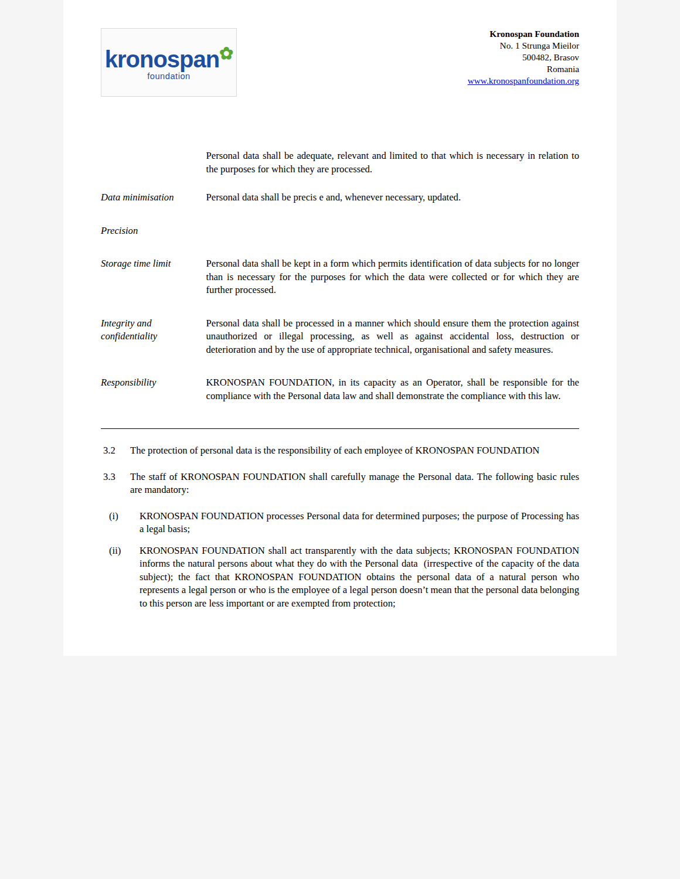kronospan✿
foundation
Kronospan Foundation
No. 1 Strunga Mieilor
500482, Brasov
Romania
www.kronospanfoundation.org
| | Personal data shall be adequate, relevant and limited to that which is necessary in relation to the purposes for which they are processed. |
| Data minimisation | Personal data shall be precis e and, whenever necessary, updated. |
| Precision | |
| Storage time limit | Personal data shall be kept in a form which permits identification of data subjects for no longer than is necessary for the purposes for which the data were collected or for which they are further processed. |
| Integrity and confidentiality | Personal data shall be processed in a manner which should ensure them the protection against unauthorized or illegal processing, as well as against accidental loss, destruction or deterioration and by the use of appropriate technical, organisational and safety measures. |
| Responsibility | KRONOSPAN FOUNDATION, in its capacity as an Operator, shall be responsible for the compliance with the Personal data law and shall demonstrate the compliance with this law. |
3.2
The protection of personal data is the responsibility of each employee of KRONOSPAN FOUNDATION
3.3
The staff of KRONOSPAN FOUNDATION shall carefully manage the Personal data. The following basic rules are mandatory:
(i) KRONOSPAN FOUNDATION processes Personal data for determined purposes; the purpose of Processing has a legal basis;
(ii) KRONOSPAN FOUNDATION shall act transparently with the data subjects; KRONOSPAN FOUNDATION informs the natural persons about what they do with the Personal data (irrespective of the capacity of the data subject); the fact that KRONOSPAN FOUNDATION obtains the personal data of a natural person who represents a legal person or who is the employee of a legal person doesn’t mean that the personal data belonging to this person are less important or are exempted from protection;